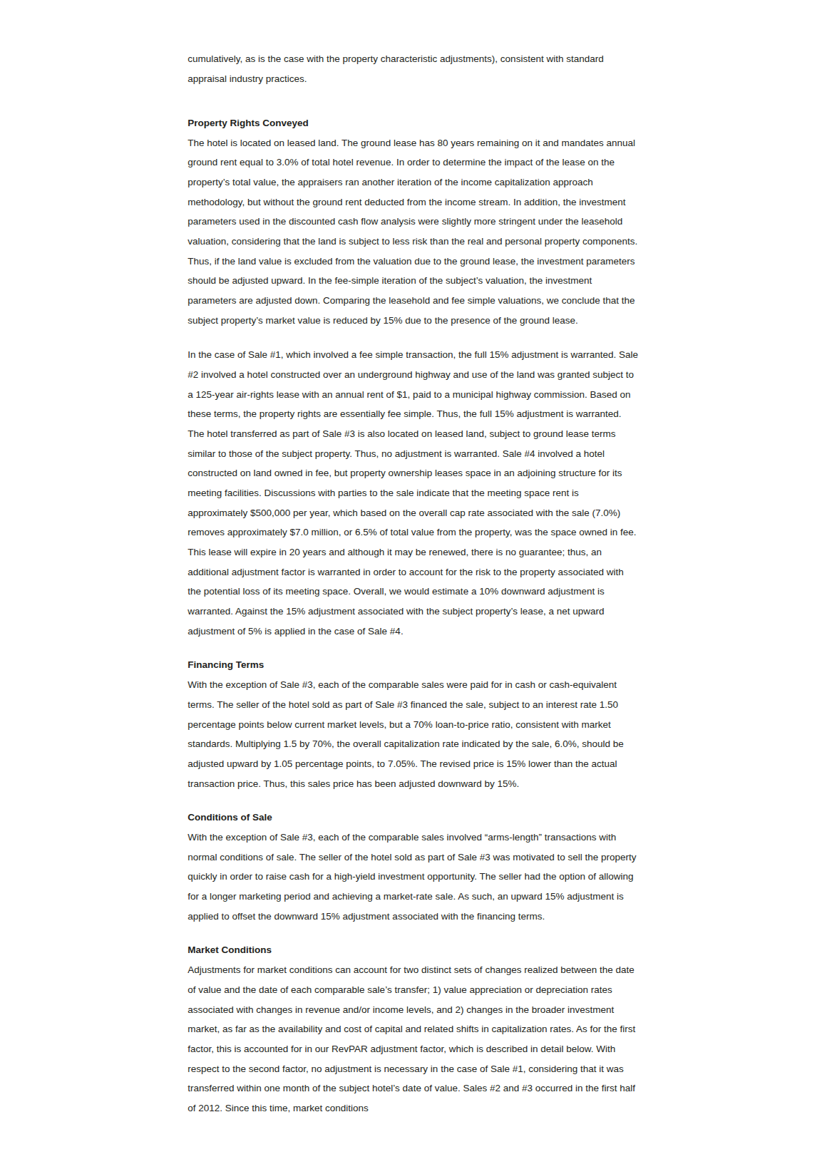cumulatively, as is the case with the property characteristic adjustments), consistent with standard appraisal industry practices.
Property Rights Conveyed
The hotel is located on leased land. The ground lease has 80 years remaining on it and mandates annual ground rent equal to 3.0% of total hotel revenue. In order to determine the impact of the lease on the property’s total value, the appraisers ran another iteration of the income capitalization approach methodology, but without the ground rent deducted from the income stream. In addition, the investment parameters used in the discounted cash flow analysis were slightly more stringent under the leasehold valuation, considering that the land is subject to less risk than the real and personal property components. Thus, if the land value is excluded from the valuation due to the ground lease, the investment parameters should be adjusted upward. In the fee-simple iteration of the subject’s valuation, the investment parameters are adjusted down. Comparing the leasehold and fee simple valuations, we conclude that the subject property’s market value is reduced by 15% due to the presence of the ground lease.
In the case of Sale #1, which involved a fee simple transaction, the full 15% adjustment is warranted. Sale #2 involved a hotel constructed over an underground highway and use of the land was granted subject to a 125-year air-rights lease with an annual rent of $1, paid to a municipal highway commission. Based on these terms, the property rights are essentially fee simple. Thus, the full 15% adjustment is warranted. The hotel transferred as part of Sale #3 is also located on leased land, subject to ground lease terms similar to those of the subject property. Thus, no adjustment is warranted. Sale #4 involved a hotel constructed on land owned in fee, but property ownership leases space in an adjoining structure for its meeting facilities. Discussions with parties to the sale indicate that the meeting space rent is approximately $500,000 per year, which based on the overall cap rate associated with the sale (7.0%) removes approximately $7.0 million, or 6.5% of total value from the property, was the space owned in fee. This lease will expire in 20 years and although it may be renewed, there is no guarantee; thus, an additional adjustment factor is warranted in order to account for the risk to the property associated with the potential loss of its meeting space. Overall, we would estimate a 10% downward adjustment is warranted. Against the 15% adjustment associated with the subject property’s lease, a net upward adjustment of 5% is applied in the case of Sale #4.
Financing Terms
With the exception of Sale #3, each of the comparable sales were paid for in cash or cash-equivalent terms. The seller of the hotel sold as part of Sale #3 financed the sale, subject to an interest rate 1.50 percentage points below current market levels, but a 70% loan-to-price ratio, consistent with market standards. Multiplying 1.5 by 70%, the overall capitalization rate indicated by the sale, 6.0%, should be adjusted upward by 1.05 percentage points, to 7.05%. The revised price is 15% lower than the actual transaction price. Thus, this sales price has been adjusted downward by 15%.
Conditions of Sale
With the exception of Sale #3, each of the comparable sales involved “arms-length” transactions with normal conditions of sale. The seller of the hotel sold as part of Sale #3 was motivated to sell the property quickly in order to raise cash for a high-yield investment opportunity. The seller had the option of allowing for a longer marketing period and achieving a market-rate sale. As such, an upward 15% adjustment is applied to offset the downward 15% adjustment associated with the financing terms.
Market Conditions
Adjustments for market conditions can account for two distinct sets of changes realized between the date of value and the date of each comparable sale’s transfer; 1) value appreciation or depreciation rates associated with changes in revenue and/or income levels, and 2) changes in the broader investment market, as far as the availability and cost of capital and related shifts in capitalization rates. As for the first factor, this is accounted for in our RevPAR adjustment factor, which is described in detail below. With respect to the second factor, no adjustment is necessary in the case of Sale #1, considering that it was transferred within one month of the subject hotel’s date of value. Sales #2 and #3 occurred in the first half of 2012. Since this time, market conditions